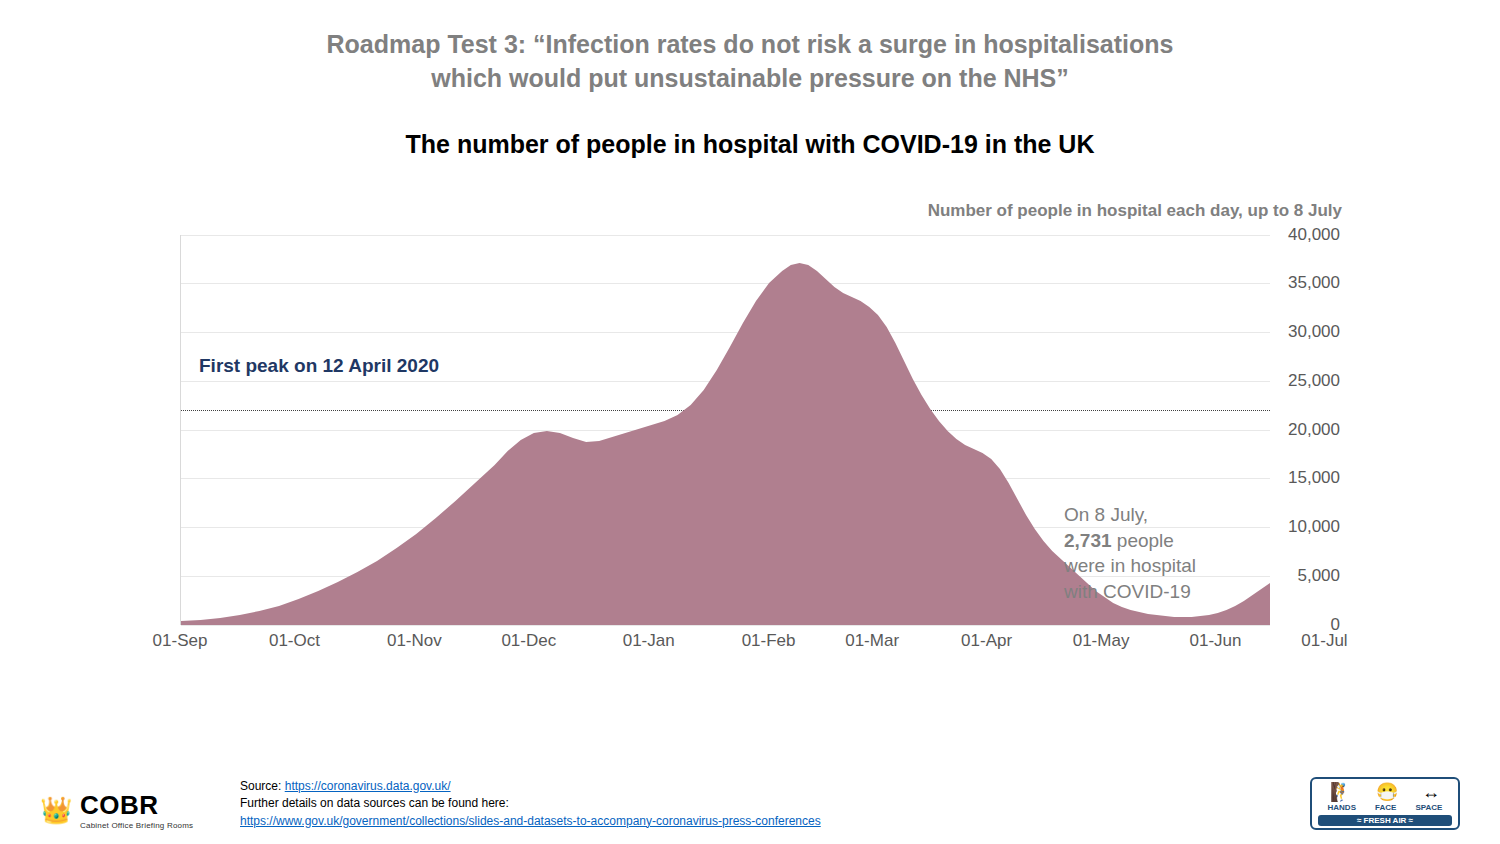Roadmap Test 3: “Infection rates do not risk a surge in hospitalisations
which would put unsustainable pressure on the NHS”
The number of people in hospital with COVID-19 in the UK
Number of people in hospital each day, up to 8 July
40,000 35,000 30,000 25,000 20,000 15,000 10,000 5,000 0
First peak on 12 April 2020
01-Sep 01-Oct 01-Nov 01-Dec 01-Jan 01-Feb 01-Mar 01-Apr 01-May 01-Jun 01-Jul
On 8 July,
2,731 people
were in hospital
with COVID-19
👑
COBR
Cabinet Office Briefing Rooms
Source: https://coronavirus.data.gov.uk/
Further details on data sources can be found here:
https://www.gov.uk/government/collections/slides-and-datasets-to-accompany-coronavirus-press-conferences
🧗 😷 ↔
HANDS FACE SPACE
≈ FRESH AIR ≈